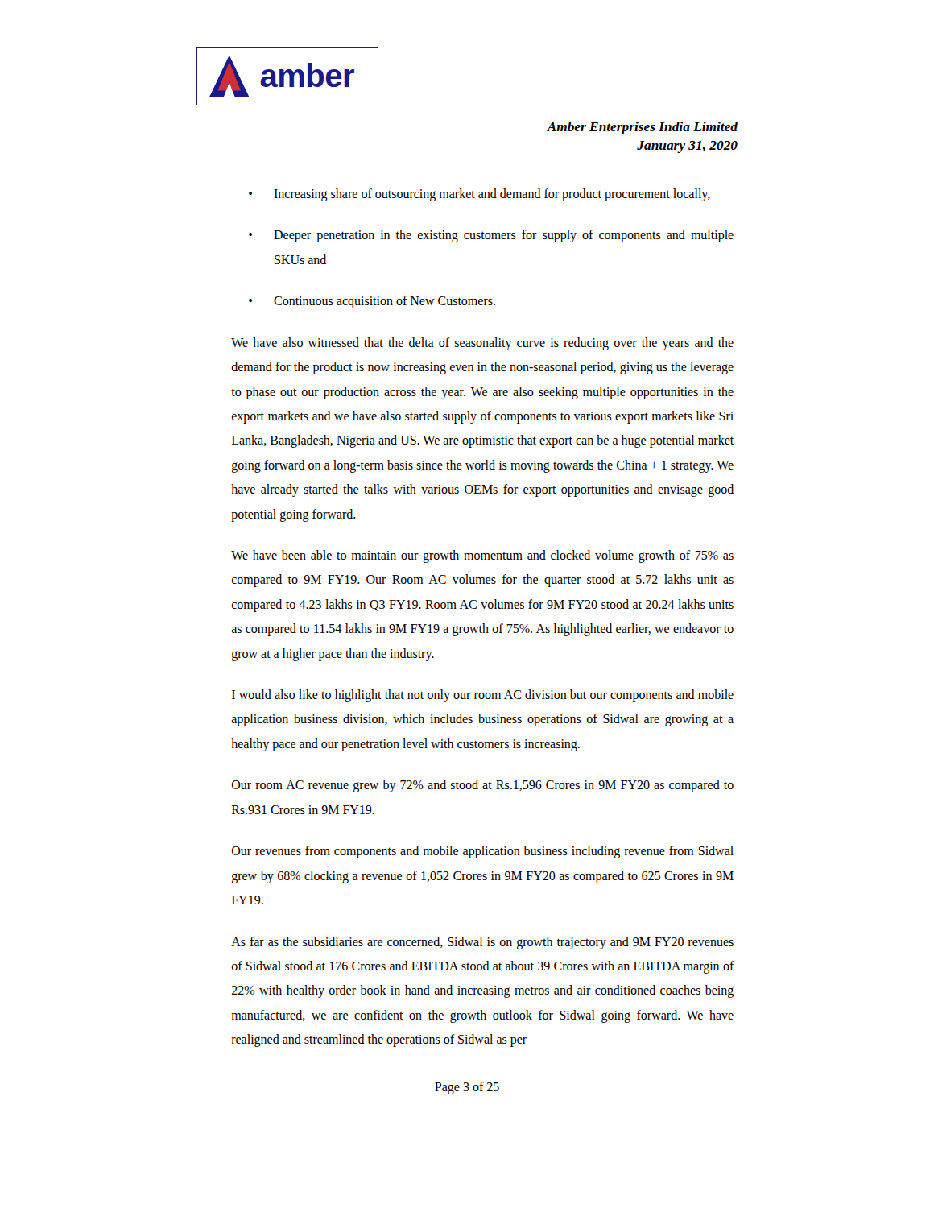amber
Amber Enterprises India Limited
January 31, 2020
Increasing share of outsourcing market and demand for product procurement locally,
Deeper penetration in the existing customers for supply of components and multiple SKUs and
Continuous acquisition of New Customers.
We have also witnessed that the delta of seasonality curve is reducing over the years and the demand for the product is now increasing even in the non-seasonal period, giving us the leverage to phase out our production across the year. We are also seeking multiple opportunities in the export markets and we have also started supply of components to various export markets like Sri Lanka, Bangladesh, Nigeria and US. We are optimistic that export can be a huge potential market going forward on a long-term basis since the world is moving towards the China + 1 strategy. We have already started the talks with various OEMs for export opportunities and envisage good potential going forward.
We have been able to maintain our growth momentum and clocked volume growth of 75% as compared to 9M FY19. Our Room AC volumes for the quarter stood at 5.72 lakhs unit as compared to 4.23 lakhs in Q3 FY19. Room AC volumes for 9M FY20 stood at 20.24 lakhs units as compared to 11.54 lakhs in 9M FY19 a growth of 75%. As highlighted earlier, we endeavor to grow at a higher pace than the industry.
I would also like to highlight that not only our room AC division but our components and mobile application business division, which includes business operations of Sidwal are growing at a healthy pace and our penetration level with customers is increasing.
Our room AC revenue grew by 72% and stood at Rs.1,596 Crores in 9M FY20 as compared to Rs.931 Crores in 9M FY19.
Our revenues from components and mobile application business including revenue from Sidwal grew by 68% clocking a revenue of 1,052 Crores in 9M FY20 as compared to 625 Crores in 9M FY19.
As far as the subsidiaries are concerned, Sidwal is on growth trajectory and 9M FY20 revenues of Sidwal stood at 176 Crores and EBITDA stood at about 39 Crores with an EBITDA margin of 22% with healthy order book in hand and increasing metros and air conditioned coaches being manufactured, we are confident on the growth outlook for Sidwal going forward. We have realigned and streamlined the operations of Sidwal as per
Page 3 of 25